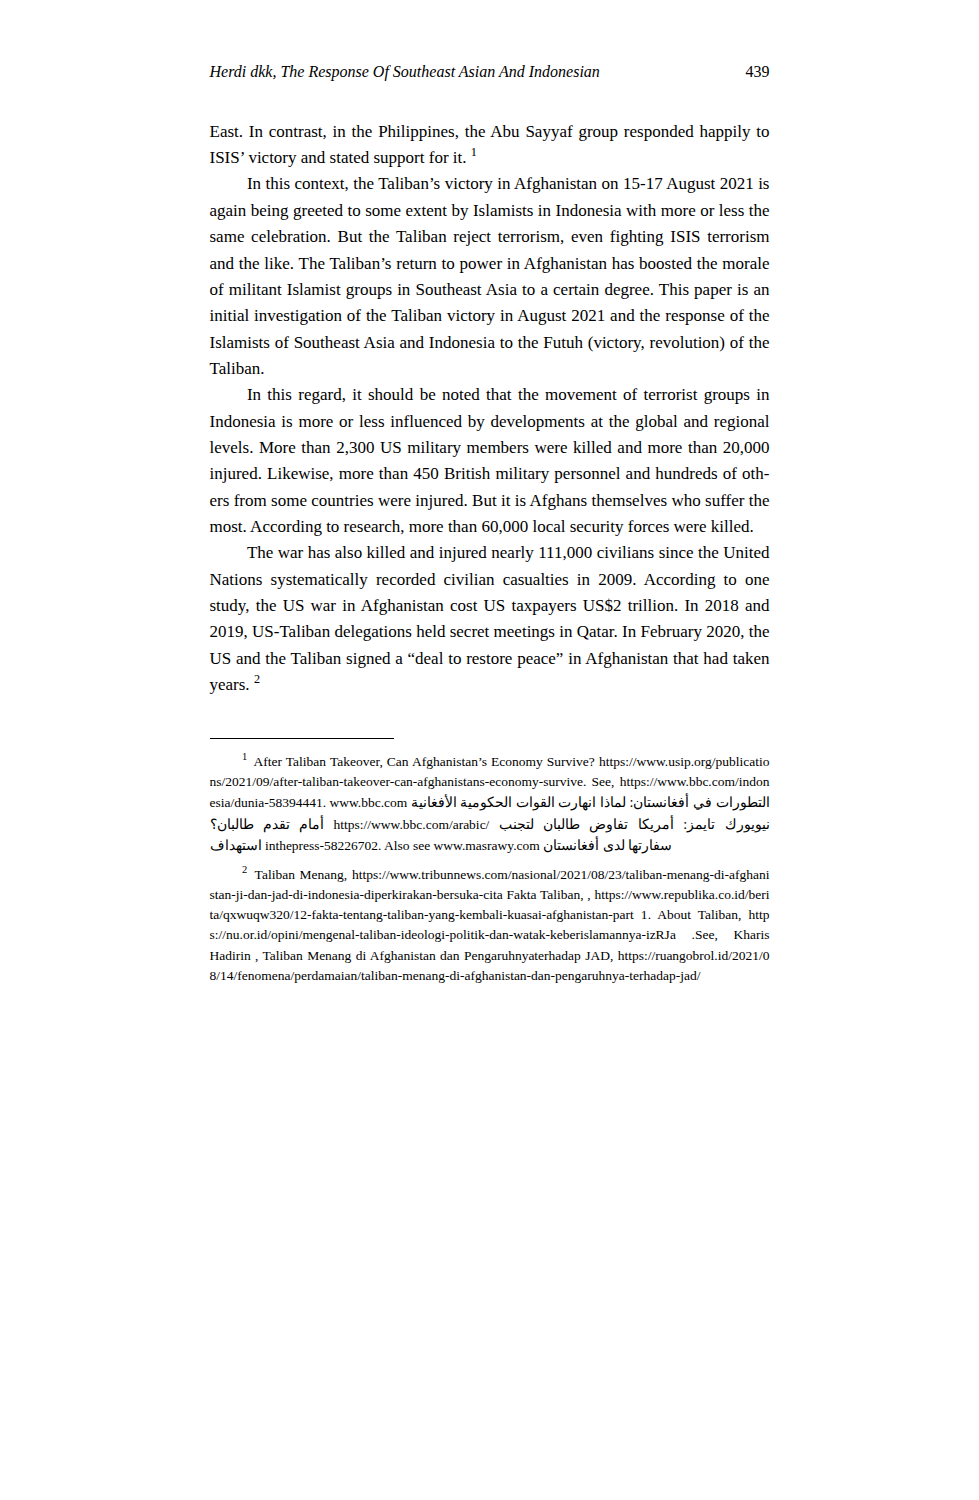Herdi dkk, The Response Of Southeast Asian And Indonesian
439
East. In contrast, in the Philippines, the Abu Sayyaf group responded happily to ISIS’ victory and stated support for it. 1
In this context, the Taliban’s victory in Afghanistan on 15-17 August 2021 is again being greeted to some extent by Islamists in Indonesia with more or less the same celebration. But the Taliban reject terrorism, even fighting ISIS terrorism and the like. The Taliban’s return to power in Afghanistan has boosted the morale of militant Islamist groups in Southeast Asia to a certain degree. This paper is an initial investigation of the Taliban victory in August 2021 and the response of the Islamists of Southeast Asia and Indonesia to the Futuh (victory, revolution) of the Taliban.
In this regard, it should be noted that the movement of terrorist groups in Indonesia is more or less influenced by developments at the global and regional levels. More than 2,300 US military members were killed and more than 20,000 injured. Likewise, more than 450 British military personnel and hundreds of others from some countries were injured. But it is Afghans themselves who suffer the most. According to research, more than 60,000 local security forces were killed.
The war has also killed and injured nearly 111,000 civilians since the United Nations systematically recorded civilian casualties in 2009. According to one study, the US war in Afghanistan cost US taxpayers US$2 trillion. In 2018 and 2019, US-Taliban delegations held secret meetings in Qatar. In February 2020, the US and the Taliban signed a “deal to restore peace” in Afghanistan that had taken years. 2
1 After Taliban Takeover, Can Afghanistan’s Economy Survive? https://www.usip.org/publications/2021/09/after-taliban-takeover-can-afghanistans-economy-survive. See, https://www.bbc.com/indonesia/dunia-58394441. www.bbc.com التطورات في أفغانستان: لماذا انهارت القوات الحكومية الأفغانية أمام تقدم طالبان؟ https://www.bbc.com/arabic/ نيويورك تايمز: أمريكا تفاوض طالبان لتجنب استهداف inthepress-58226702. Also see www.masrawy.com سفارتها لدى أفغانستان
2 Taliban Menang, https://www.tribunnews.com/nasional/2021/08/23/taliban-menang-di-afghanistan-ji-dan-jad-di-indonesia-diperkirakan-bersuka-cita Fakta Taliban, , https://www.republika.co.id/berita/qxwuqw320/12-fakta-tentang-taliban-yang-kembali-kuasai-afghanistan-part 1. About Taliban, https://nu.or.id/opini/mengenal-taliban-ideologi-politik-dan-watak-keberislamannya-izRJa .See, Kharis Hadirin , Taliban Menang di Afghanistan dan Pengaruhnyaterhadap JAD, https://ruangobrol.id/2021/08/14/fenomena/perdamaian/taliban-menang-di-afghanistan-dan-pengaruhnya-terhadap-jad/